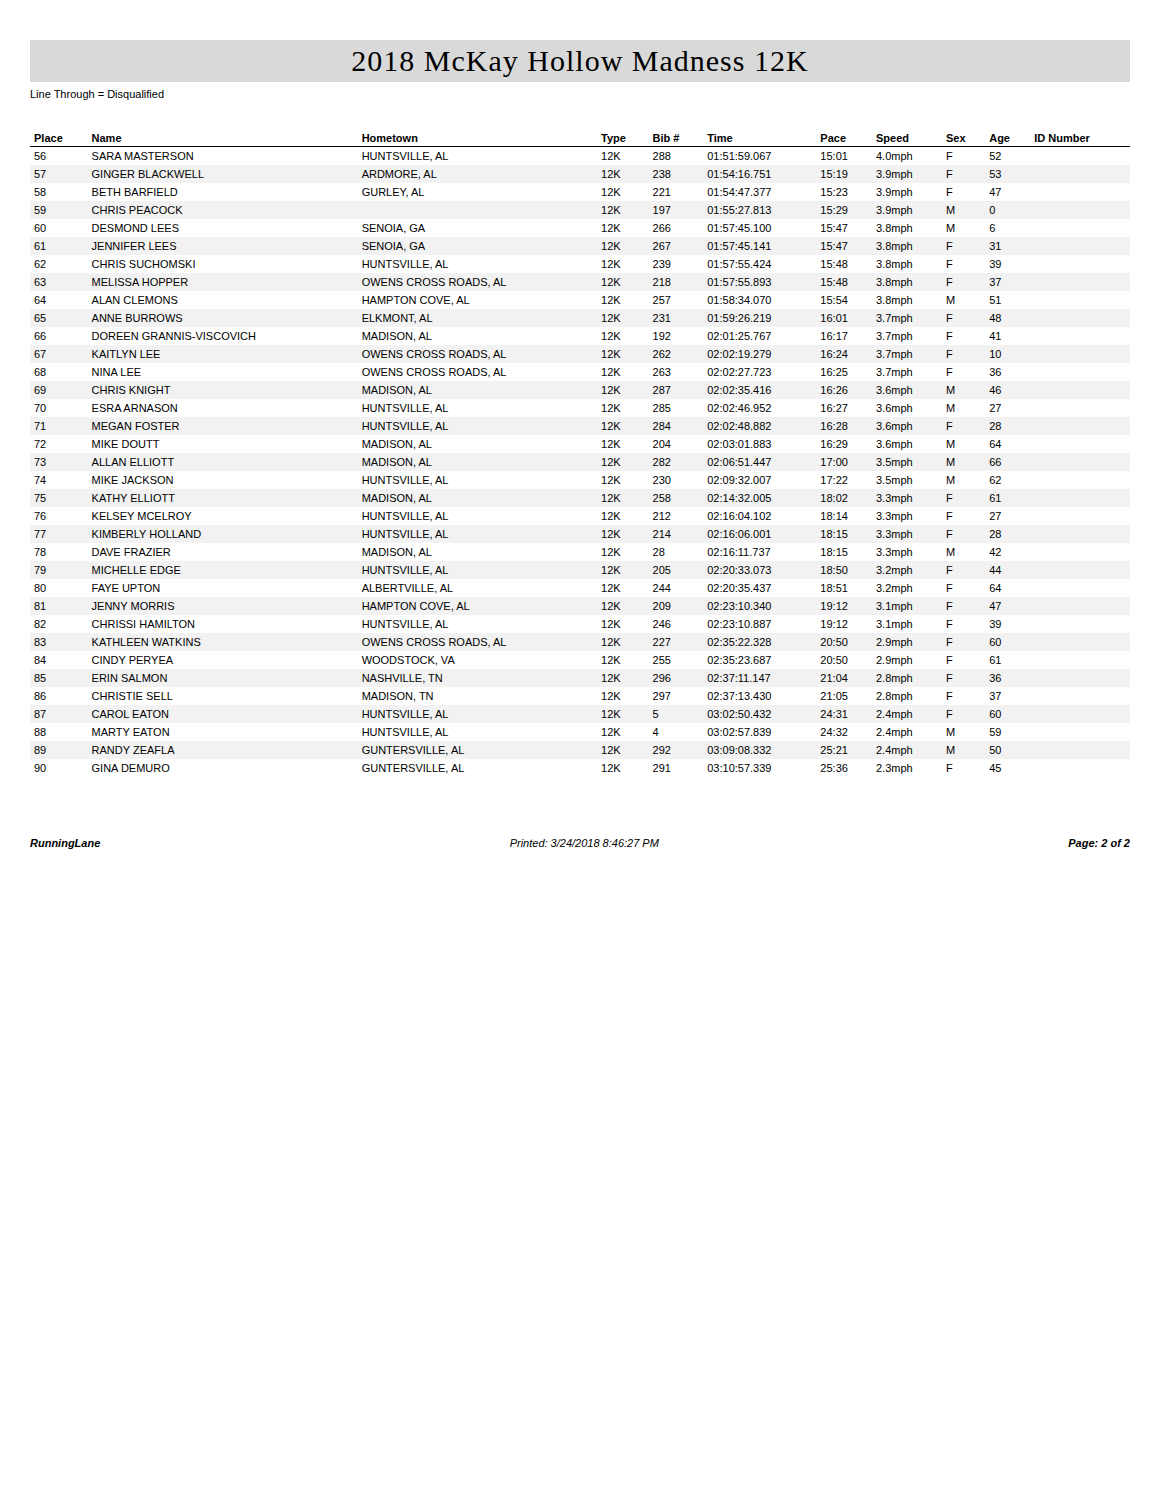2018 McKay Hollow Madness 12K
Line Through = Disqualified
| Place | Name | Hometown | Type | Bib # | Time | Pace | Speed | Sex | Age | ID Number |
| --- | --- | --- | --- | --- | --- | --- | --- | --- | --- | --- |
| 56 | SARA MASTERSON | HUNTSVILLE, AL | 12K | 288 | 01:51:59.067 | 15:01 | 4.0mph | F | 52 | |
| 57 | GINGER BLACKWELL | ARDMORE, AL | 12K | 238 | 01:54:16.751 | 15:19 | 3.9mph | F | 53 | |
| 58 | BETH BARFIELD | GURLEY, AL | 12K | 221 | 01:54:47.377 | 15:23 | 3.9mph | F | 47 | |
| 59 | CHRIS PEACOCK | | 12K | 197 | 01:55:27.813 | 15:29 | 3.9mph | M | 0 | |
| 60 | DESMOND LEES | SENOIA, GA | 12K | 266 | 01:57:45.100 | 15:47 | 3.8mph | M | 6 | |
| 61 | JENNIFER LEES | SENOIA, GA | 12K | 267 | 01:57:45.141 | 15:47 | 3.8mph | F | 31 | |
| 62 | CHRIS SUCHOMSKI | HUNTSVILLE, AL | 12K | 239 | 01:57:55.424 | 15:48 | 3.8mph | F | 39 | |
| 63 | MELISSA HOPPER | OWENS CROSS ROADS, AL | 12K | 218 | 01:57:55.893 | 15:48 | 3.8mph | F | 37 | |
| 64 | ALAN CLEMONS | HAMPTON COVE, AL | 12K | 257 | 01:58:34.070 | 15:54 | 3.8mph | M | 51 | |
| 65 | ANNE BURROWS | ELKMONT, AL | 12K | 231 | 01:59:26.219 | 16:01 | 3.7mph | F | 48 | |
| 66 | DOREEN GRANNIS-VISCOVICH | MADISON, AL | 12K | 192 | 02:01:25.767 | 16:17 | 3.7mph | F | 41 | |
| 67 | KAITLYN LEE | OWENS CROSS ROADS, AL | 12K | 262 | 02:02:19.279 | 16:24 | 3.7mph | F | 10 | |
| 68 | NINA LEE | OWENS CROSS ROADS, AL | 12K | 263 | 02:02:27.723 | 16:25 | 3.7mph | F | 36 | |
| 69 | CHRIS KNIGHT | MADISON, AL | 12K | 287 | 02:02:35.416 | 16:26 | 3.6mph | M | 46 | |
| 70 | ESRA ARNASON | HUNTSVILLE, AL | 12K | 285 | 02:02:46.952 | 16:27 | 3.6mph | M | 27 | |
| 71 | MEGAN FOSTER | HUNTSVILLE, AL | 12K | 284 | 02:02:48.882 | 16:28 | 3.6mph | F | 28 | |
| 72 | MIKE DOUTT | MADISON, AL | 12K | 204 | 02:03:01.883 | 16:29 | 3.6mph | M | 64 | |
| 73 | ALLAN ELLIOTT | MADISON, AL | 12K | 282 | 02:06:51.447 | 17:00 | 3.5mph | M | 66 | |
| 74 | MIKE JACKSON | HUNTSVILLE, AL | 12K | 230 | 02:09:32.007 | 17:22 | 3.5mph | M | 62 | |
| 75 | KATHY ELLIOTT | MADISON, AL | 12K | 258 | 02:14:32.005 | 18:02 | 3.3mph | F | 61 | |
| 76 | KELSEY MCELROY | HUNTSVILLE, AL | 12K | 212 | 02:16:04.102 | 18:14 | 3.3mph | F | 27 | |
| 77 | KIMBERLY HOLLAND | HUNTSVILLE, AL | 12K | 214 | 02:16:06.001 | 18:15 | 3.3mph | F | 28 | |
| 78 | DAVE FRAZIER | MADISON, AL | 12K | 28 | 02:16:11.737 | 18:15 | 3.3mph | M | 42 | |
| 79 | MICHELLE EDGE | HUNTSVILLE, AL | 12K | 205 | 02:20:33.073 | 18:50 | 3.2mph | F | 44 | |
| 80 | FAYE UPTON | ALBERTVILLE, AL | 12K | 244 | 02:20:35.437 | 18:51 | 3.2mph | F | 64 | |
| 81 | JENNY MORRIS | HAMPTON COVE, AL | 12K | 209 | 02:23:10.340 | 19:12 | 3.1mph | F | 47 | |
| 82 | CHRISSI HAMILTON | HUNTSVILLE, AL | 12K | 246 | 02:23:10.887 | 19:12 | 3.1mph | F | 39 | |
| 83 | KATHLEEN WATKINS | OWENS CROSS ROADS, AL | 12K | 227 | 02:35:22.328 | 20:50 | 2.9mph | F | 60 | |
| 84 | CINDY PERYEA | WOODSTOCK, VA | 12K | 255 | 02:35:23.687 | 20:50 | 2.9mph | F | 61 | |
| 85 | ERIN SALMON | NASHVILLE, TN | 12K | 296 | 02:37:11.147 | 21:04 | 2.8mph | F | 36 | |
| 86 | CHRISTIE SELL | MADISON, TN | 12K | 297 | 02:37:13.430 | 21:05 | 2.8mph | F | 37 | |
| 87 | CAROL EATON | HUNTSVILLE, AL | 12K | 5 | 03:02:50.432 | 24:31 | 2.4mph | F | 60 | |
| 88 | MARTY EATON | HUNTSVILLE, AL | 12K | 4 | 03:02:57.839 | 24:32 | 2.4mph | M | 59 | |
| 89 | RANDY ZEAFLA | GUNTERSVILLE, AL | 12K | 292 | 03:09:08.332 | 25:21 | 2.4mph | M | 50 | |
| 90 | GINA DEMURO | GUNTERSVILLE, AL | 12K | 291 | 03:10:57.339 | 25:36 | 2.3mph | F | 45 | |
RunningLane
Printed: 3/24/2018 8:46:27 PM
Page: 2 of 2